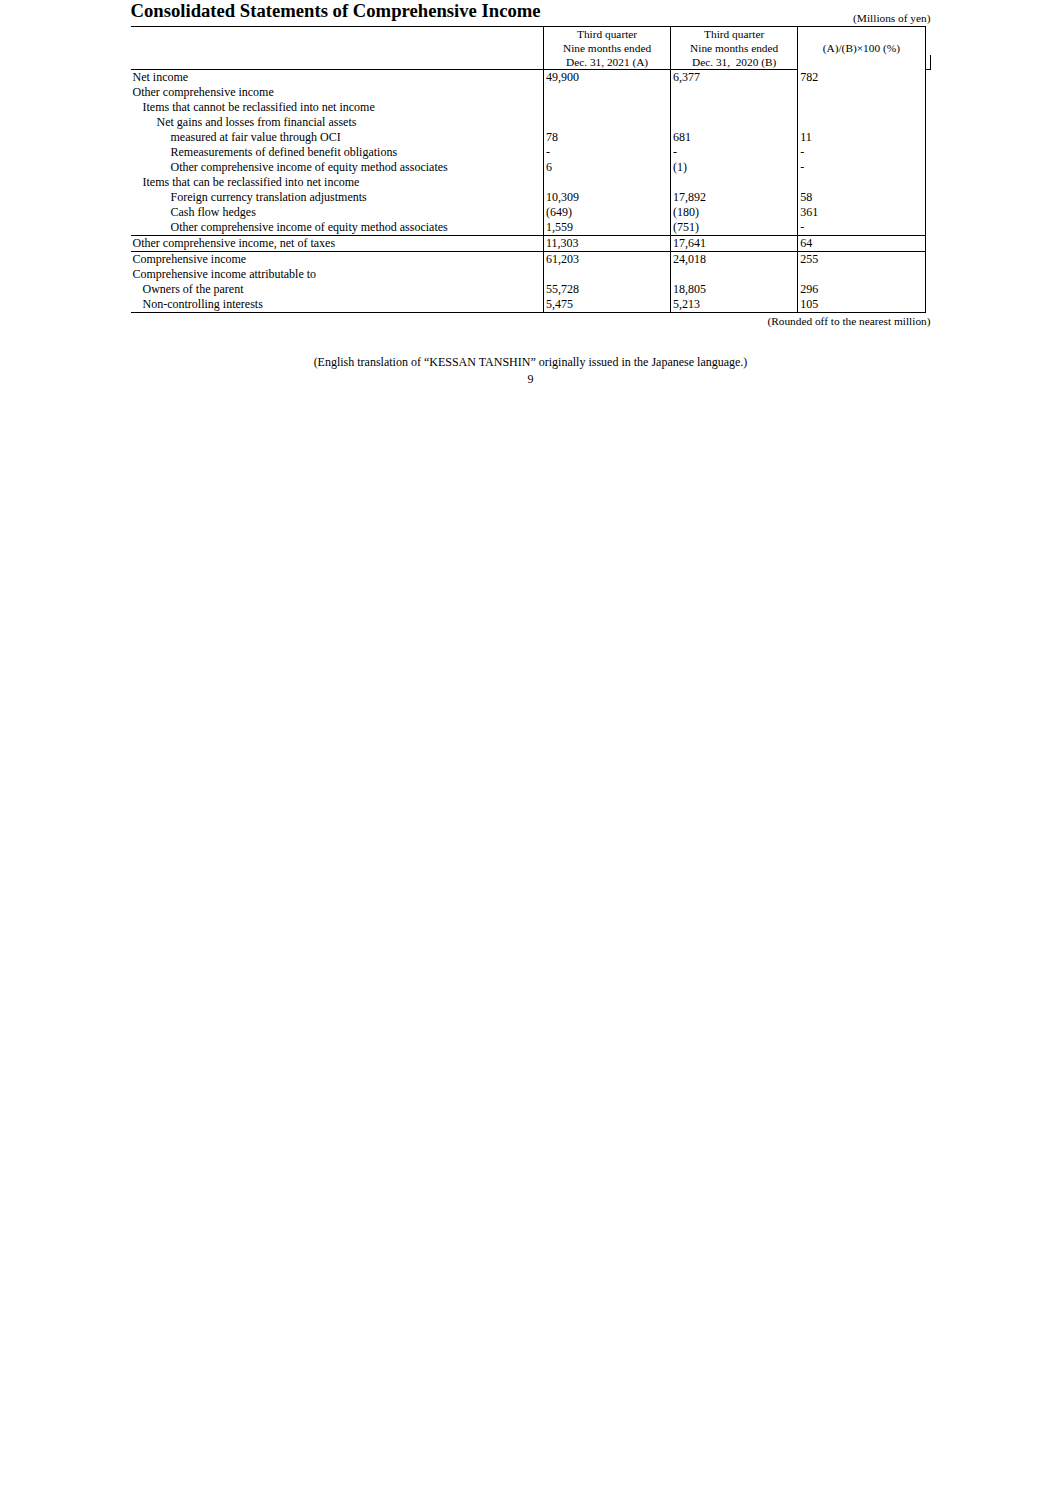Consolidated Statements of Comprehensive Income
(Millions of yen)
| | Third quarter | Third quarter | (A)/(B)×100 (%) |
| --- | --- | --- | --- |
| | Nine months ended | Nine months ended |
| | Dec. 31, 2021 (A) | Dec. 31, 2020 (B) | |
| Net income | 49,900 | 6,377 | 782 |
| Other comprehensive income | | | |
| Items that cannot be reclassified into net income | | | |
| Net gains and losses from financial assets | | | |
| measured at fair value through OCI | 78 | 681 | 11 |
| Remeasurements of defined benefit obligations | - | - | - |
| Other comprehensive income of equity method associates | 6 | (1) | - |
| Items that can be reclassified into net income | | | |
| Foreign currency translation adjustments | 10,309 | 17,892 | 58 |
| Cash flow hedges | (649) | (180) | 361 |
| Other comprehensive income of equity method associates | 1,559 | (751) | - |
| Other comprehensive income, net of taxes | 11,303 | 17,641 | 64 |
| Comprehensive income | 61,203 | 24,018 | 255 |
| Comprehensive income attributable to | | | |
| Owners of the parent | 55,728 | 18,805 | 296 |
| Non-controlling interests | 5,475 | 5,213 | 105 |
(Rounded off to the nearest million)
(English translation of “KESSAN TANSHIN” originally issued in the Japanese language.)
9